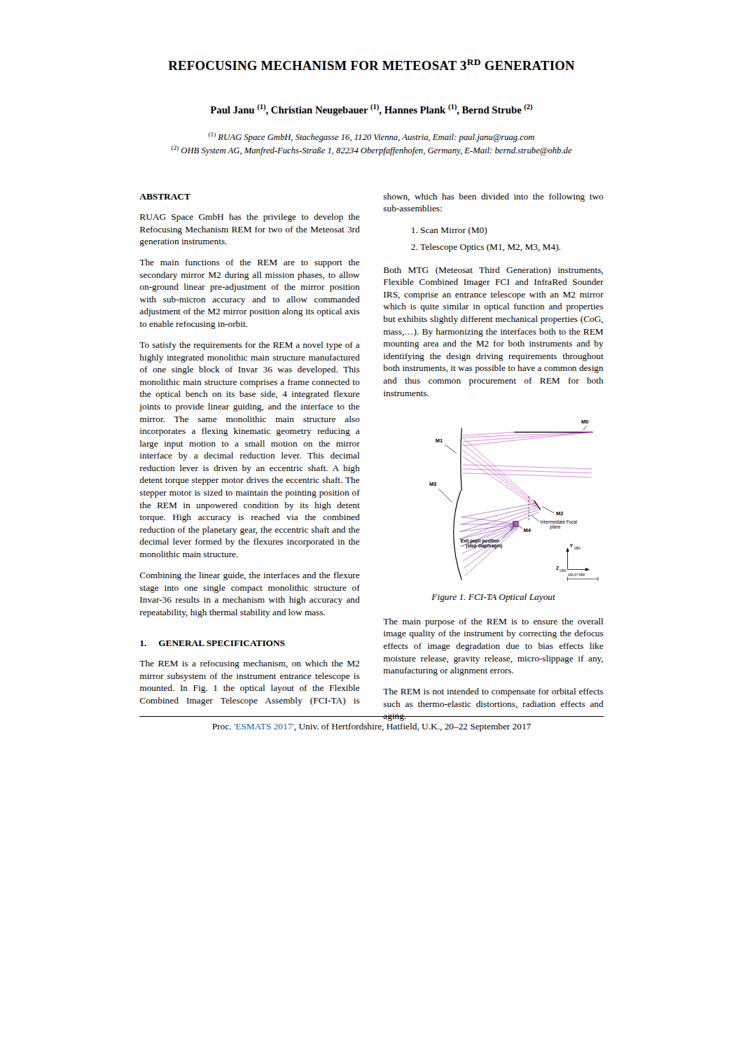REFOCUSING MECHANISM FOR METEOSAT 3RD GENERATION
Paul Janu (1), Christian Neugebauer (1), Hannes Plank (1), Bernd Strube (2)
(1) RUAG Space GmbH, Stachegasse 16, 1120 Vienna, Austria, Email: paul.janu@ruag.com
(2) OHB System AG, Manfred-Fuchs-Straße 1, 82234 Oberpfaffenhofen, Germany, E-Mail: bernd.strube@ohb.de
Abstract
RUAG Space GmbH has the privilege to develop the Refocusing Mechanism REM for two of the Meteosat 3rd generation instruments.
The main functions of the REM are to support the secondary mirror M2 during all mission phases, to allow on-ground linear pre-adjustment of the mirror position with sub-micron accuracy and to allow commanded adjustment of the M2 mirror position along its optical axis to enable refocusing in-orbit.
To satisfy the requirements for the REM a novel type of a highly integrated monolithic main structure manufactured of one single block of Invar 36 was developed. This monolithic main structure comprises a frame connected to the optical bench on its base side, 4 integrated flexure joints to provide linear guiding, and the interface to the mirror. The same monolithic main structure also incorporates a flexing kinematic geometry reducing a large input motion to a small motion on the mirror interface by a decimal reduction lever. This decimal reduction lever is driven by an eccentric shaft. A high detent torque stepper motor drives the eccentric shaft. The stepper motor is sized to maintain the pointing position of the REM in unpowered condition by its high detent torque. High accuracy is reached via the combined reduction of the planetary gear, the eccentric shaft and the decimal lever formed by the flexures incorporated in the monolithic main structure.
Combining the linear guide, the interfaces and the flexure stage into one single compact monolithic structure of Invar-36 results in a mechanism with high accuracy and repeatability, high thermal stability and low mass.
1. General Specifications
The REM is a refocusing mechanism, on which the M2 mirror subsystem of the instrument entrance telescope is mounted. In Fig. 1 the optical layout of the Flexible Combined Imager Telescope Assembly (FCI-TA) is shown, which has been divided into the following two sub-assemblies:
Scan Mirror (M0)
Telescope Optics (M1, M2, M3, M4).
Both MTG (Meteosat Third Generation) instruments, Flexible Combined Imager FCI and InfraRed Sounder IRS, comprise an entrance telescope with an M2 mirror which is quite similar in optical function and properties but exhibits slightly different mechanical properties (CoG, mass,…). By harmonizing the interfaces both to the REM mounting area and the M2 for both instruments and by identifying the design driving requirements throughout both instruments, it was possible to have a common design and thus common procurement of REM for both instruments.
M0 M1 M3 M2 M4 Intermediate Focal plane Exit pupil position (stop diaphragm) Y OBA Z OBA 166.67 MM
Figure 1. FCI-TA Optical Layout
The main purpose of the REM is to ensure the overall image quality of the instrument by correcting the defocus effects of image degradation due to bias effects like moisture release, gravity release, micro-slippage if any, manufacturing or alignment errors.
The REM is not intended to compensate for orbital effects such as thermo-elastic distortions, radiation effects and aging.
Proc. 'ESMATS 2017', Univ. of Hertfordshire, Hatfield, U.K., 20–22 September 2017